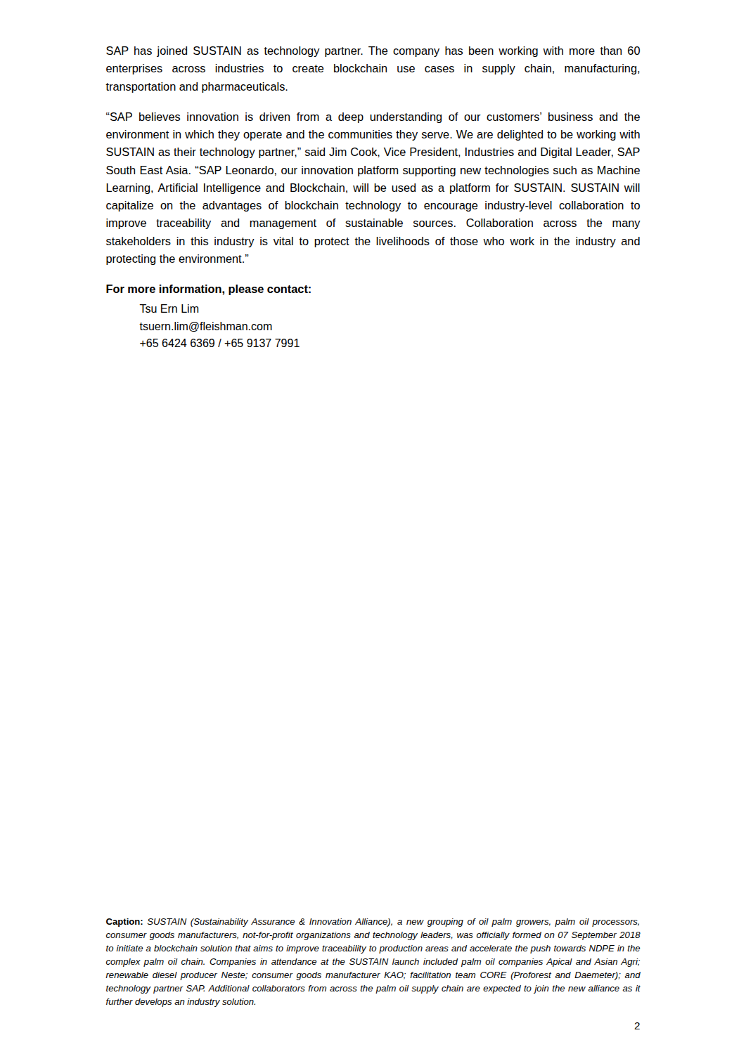SAP has joined SUSTAIN as technology partner. The company has been working with more than 60 enterprises across industries to create blockchain use cases in supply chain, manufacturing, transportation and pharmaceuticals.
“SAP believes innovation is driven from a deep understanding of our customers’ business and the environment in which they operate and the communities they serve. We are delighted to be working with SUSTAIN as their technology partner,” said Jim Cook, Vice President, Industries and Digital Leader, SAP South East Asia. “SAP Leonardo, our innovation platform supporting new technologies such as Machine Learning, Artificial Intelligence and Blockchain, will be used as a platform for SUSTAIN. SUSTAIN will capitalize on the advantages of blockchain technology to encourage industry-level collaboration to improve traceability and management of sustainable sources. Collaboration across the many stakeholders in this industry is vital to protect the livelihoods of those who work in the industry and protecting the environment.”
For more information, please contact:
Tsu Ern Lim
tsuern.lim@fleishman.com
+65 6424 6369 / +65 9137 7991
Caption: SUSTAIN (Sustainability Assurance & Innovation Alliance), a new grouping of oil palm growers, palm oil processors, consumer goods manufacturers, not-for-profit organizations and technology leaders, was officially formed on 07 September 2018 to initiate a blockchain solution that aims to improve traceability to production areas and accelerate the push towards NDPE in the complex palm oil chain. Companies in attendance at the SUSTAIN launch included palm oil companies Apical and Asian Agri; renewable diesel producer Neste; consumer goods manufacturer KAO; facilitation team CORE (Proforest and Daemeter); and technology partner SAP. Additional collaborators from across the palm oil supply chain are expected to join the new alliance as it further develops an industry solution.
2